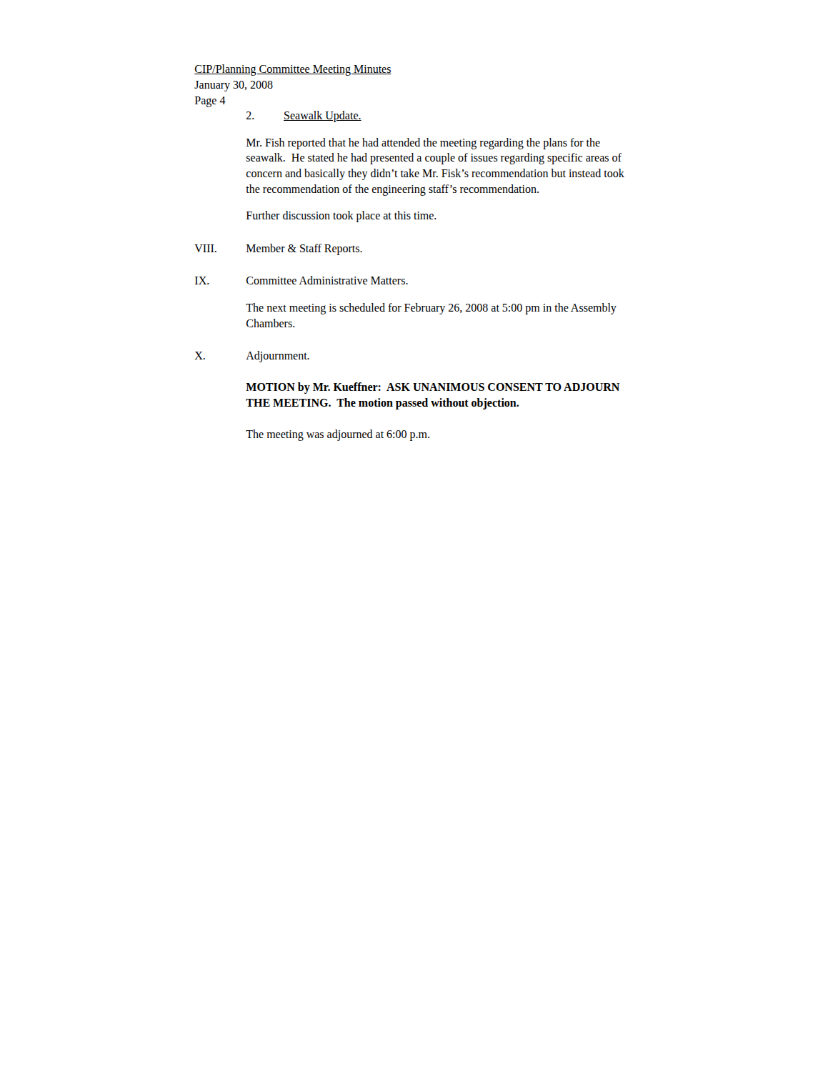CIP/Planning Committee Meeting Minutes
January 30, 2008
Page 4
2. Seawalk Update.
Mr. Fish reported that he had attended the meeting regarding the plans for the seawalk. He stated he had presented a couple of issues regarding specific areas of concern and basically they didn’t take Mr. Fisk’s recommendation but instead took the recommendation of the engineering staff’s recommendation.
Further discussion took place at this time.
VIII. Member & Staff Reports.
IX. Committee Administrative Matters.
The next meeting is scheduled for February 26, 2008 at 5:00 pm in the Assembly Chambers.
X. Adjournment.
MOTION by Mr. Kueffner: ASK UNANIMOUS CONSENT TO ADJOURN THE MEETING. The motion passed without objection.
The meeting was adjourned at 6:00 p.m.